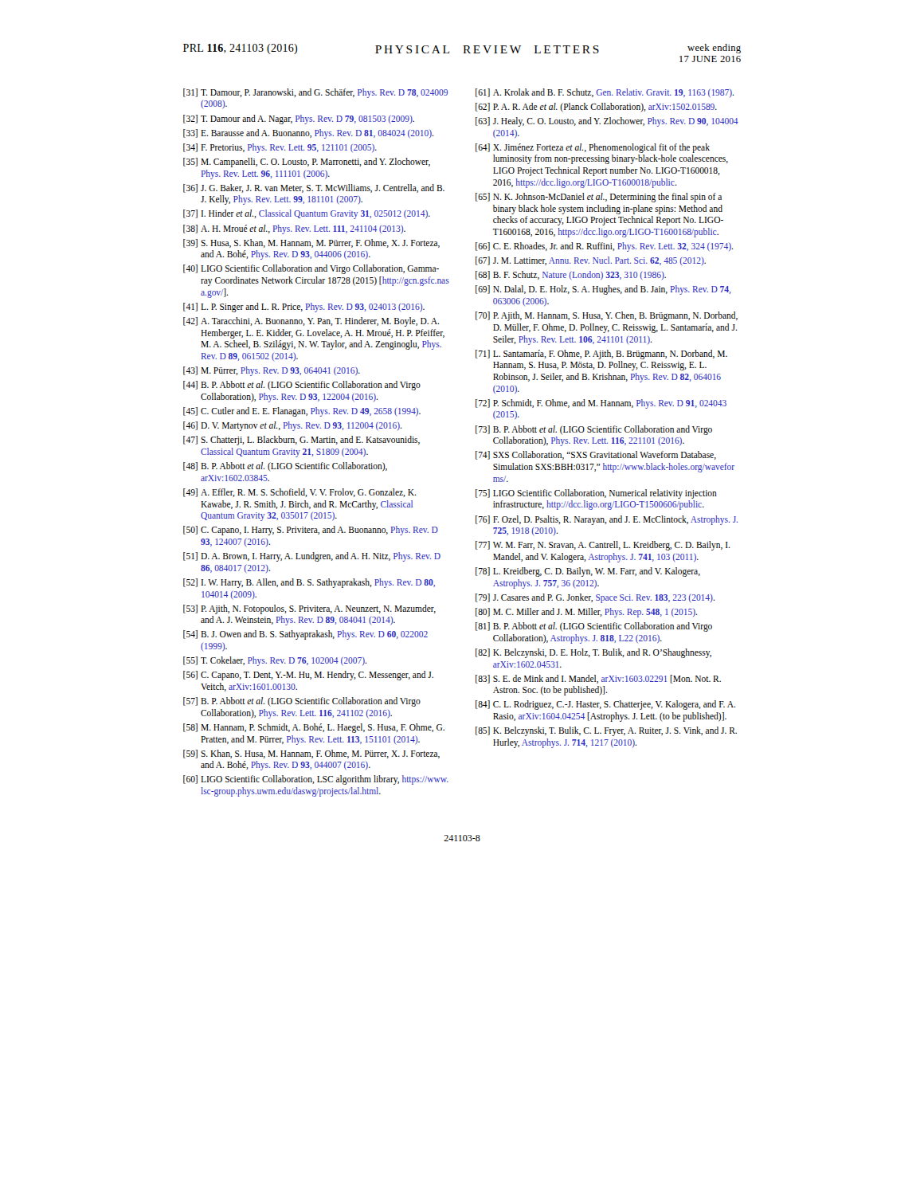PRL 116, 241103 (2016)
PHYSICAL REVIEW LETTERS
week ending17 JUNE 2016
[31] T. Damour, P. Jaranowski, and G. Schäfer, Phys. Rev. D 78, 024009 (2008).
[32] T. Damour and A. Nagar, Phys. Rev. D 79, 081503 (2009).
[33] E. Barausse and A. Buonanno, Phys. Rev. D 81, 084024 (2010).
[34] F. Pretorius, Phys. Rev. Lett. 95, 121101 (2005).
[35] M. Campanelli, C. O. Lousto, P. Marronetti, and Y. Zlochower, Phys. Rev. Lett. 96, 111101 (2006).
[36] J. G. Baker, J. R. van Meter, S. T. McWilliams, J. Centrella, and B. J. Kelly, Phys. Rev. Lett. 99, 181101 (2007).
[37] I. Hinder et al., Classical Quantum Gravity 31, 025012 (2014).
[38] A. H. Mroué et al., Phys. Rev. Lett. 111, 241104 (2013).
[39] S. Husa, S. Khan, M. Hannam, M. Pürrer, F. Ohme, X. J. Forteza, and A. Bohé, Phys. Rev. D 93, 044006 (2016).
[40] LIGO Scientific Collaboration and Virgo Collaboration, Gamma-ray Coordinates Network Circular 18728 (2015) [http://gcn.gsfc.nasa.gov/].
[41] L. P. Singer and L. R. Price, Phys. Rev. D 93, 024013 (2016).
[42] A. Taracchini, A. Buonanno, Y. Pan, T. Hinderer, M. Boyle, D. A. Hemberger, L. E. Kidder, G. Lovelace, A. H. Mroué, H. P. Pfeiffer, M. A. Scheel, B. Szilágyi, N. W. Taylor, and A. Zenginoglu, Phys. Rev. D 89, 061502 (2014).
[43] M. Pürrer, Phys. Rev. D 93, 064041 (2016).
[44] B. P. Abbott et al. (LIGO Scientific Collaboration and Virgo Collaboration), Phys. Rev. D 93, 122004 (2016).
[45] C. Cutler and E. E. Flanagan, Phys. Rev. D 49, 2658 (1994).
[46] D. V. Martynov et al., Phys. Rev. D 93, 112004 (2016).
[47] S. Chatterji, L. Blackburn, G. Martin, and E. Katsavounidis, Classical Quantum Gravity 21, S1809 (2004).
[48] B. P. Abbott et al. (LIGO Scientific Collaboration), arXiv:1602.03845.
[49] A. Effler, R. M. S. Schofield, V. V. Frolov, G. Gonzalez, K. Kawabe, J. R. Smith, J. Birch, and R. McCarthy, Classical Quantum Gravity 32, 035017 (2015).
[50] C. Capano, I. Harry, S. Privitera, and A. Buonanno, Phys. Rev. D 93, 124007 (2016).
[51] D. A. Brown, I. Harry, A. Lundgren, and A. H. Nitz, Phys. Rev. D 86, 084017 (2012).
[52] I. W. Harry, B. Allen, and B. S. Sathyaprakash, Phys. Rev. D 80, 104014 (2009).
[53] P. Ajith, N. Fotopoulos, S. Privitera, A. Neunzert, N. Mazumder, and A. J. Weinstein, Phys. Rev. D 89, 084041 (2014).
[54] B. J. Owen and B. S. Sathyaprakash, Phys. Rev. D 60, 022002 (1999).
[55] T. Cokelaer, Phys. Rev. D 76, 102004 (2007).
[56] C. Capano, T. Dent, Y.-M. Hu, M. Hendry, C. Messenger, and J. Veitch, arXiv:1601.00130.
[57] B. P. Abbott et al. (LIGO Scientific Collaboration and Virgo Collaboration), Phys. Rev. Lett. 116, 241102 (2016).
[58] M. Hannam, P. Schmidt, A. Bohé, L. Haegel, S. Husa, F. Ohme, G. Pratten, and M. Pürrer, Phys. Rev. Lett. 113, 151101 (2014).
[59] S. Khan, S. Husa, M. Hannam, F. Ohme, M. Pürrer, X. J. Forteza, and A. Bohé, Phys. Rev. D 93, 044007 (2016).
[60] LIGO Scientific Collaboration, LSC algorithm library, https://www.lsc-group.phys.uwm.edu/daswg/projects/lal.html.
[61] A. Krolak and B. F. Schutz, Gen. Relativ. Gravit. 19, 1163 (1987).
[62] P. A. R. Ade et al. (Planck Collaboration), arXiv:1502.01589.
[63] J. Healy, C. O. Lousto, and Y. Zlochower, Phys. Rev. D 90, 104004 (2014).
[64] X. Jiménez Forteza et al., Phenomenological fit of the peak luminosity from non-precessing binary-black-hole coalescences, LIGO Project Technical Report number No. LIGO-T1600018, 2016, https://dcc.ligo.org/LIGO-T1600018/public.
[65] N. K. Johnson-McDaniel et al., Determining the final spin of a binary black hole system including in-plane spins: Method and checks of accuracy, LIGO Project Technical Report No. LIGO-T1600168, 2016, https://dcc.ligo.org/LIGO-T1600168/public.
[66] C. E. Rhoades, Jr. and R. Ruffini, Phys. Rev. Lett. 32, 324 (1974).
[67] J. M. Lattimer, Annu. Rev. Nucl. Part. Sci. 62, 485 (2012).
[68] B. F. Schutz, Nature (London) 323, 310 (1986).
[69] N. Dalal, D. E. Holz, S. A. Hughes, and B. Jain, Phys. Rev. D 74, 063006 (2006).
[70] P. Ajith, M. Hannam, S. Husa, Y. Chen, B. Brügmann, N. Dorband, D. Müller, F. Ohme, D. Pollney, C. Reisswig, L. Santamaría, and J. Seiler, Phys. Rev. Lett. 106, 241101 (2011).
[71] L. Santamaría, F. Ohme, P. Ajith, B. Brügmann, N. Dorband, M. Hannam, S. Husa, P. Mösta, D. Pollney, C. Reisswig, E. L. Robinson, J. Seiler, and B. Krishnan, Phys. Rev. D 82, 064016 (2010).
[72] P. Schmidt, F. Ohme, and M. Hannam, Phys. Rev. D 91, 024043 (2015).
[73] B. P. Abbott et al. (LIGO Scientific Collaboration and Virgo Collaboration), Phys. Rev. Lett. 116, 221101 (2016).
[74] SXS Collaboration, “SXS Gravitational Waveform Database, Simulation SXS:BBH:0317,” http://www.black-holes.org/waveforms/.
[75] LIGO Scientific Collaboration, Numerical relativity injection infrastructure, http://dcc.ligo.org/LIGO-T1500606/public.
[76] F. Ozel, D. Psaltis, R. Narayan, and J. E. McClintock, Astrophys. J. 725, 1918 (2010).
[77] W. M. Farr, N. Sravan, A. Cantrell, L. Kreidberg, C. D. Bailyn, I. Mandel, and V. Kalogera, Astrophys. J. 741, 103 (2011).
[78] L. Kreidberg, C. D. Bailyn, W. M. Farr, and V. Kalogera, Astrophys. J. 757, 36 (2012).
[79] J. Casares and P. G. Jonker, Space Sci. Rev. 183, 223 (2014).
[80] M. C. Miller and J. M. Miller, Phys. Rep. 548, 1 (2015).
[81] B. P. Abbott et al. (LIGO Scientific Collaboration and Virgo Collaboration), Astrophys. J. 818, L22 (2016).
[82] K. Belczynski, D. E. Holz, T. Bulik, and R. O’Shaughnessy, arXiv:1602.04531.
[83] S. E. de Mink and I. Mandel, arXiv:1603.02291 [Mon. Not. R. Astron. Soc. (to be published)].
[84] C. L. Rodriguez, C.-J. Haster, S. Chatterjee, V. Kalogera, and F. A. Rasio, arXiv:1604.04254 [Astrophys. J. Lett. (to be published)].
[85] K. Belczynski, T. Bulik, C. L. Fryer, A. Ruiter, J. S. Vink, and J. R. Hurley, Astrophys. J. 714, 1217 (2010).
241103-8